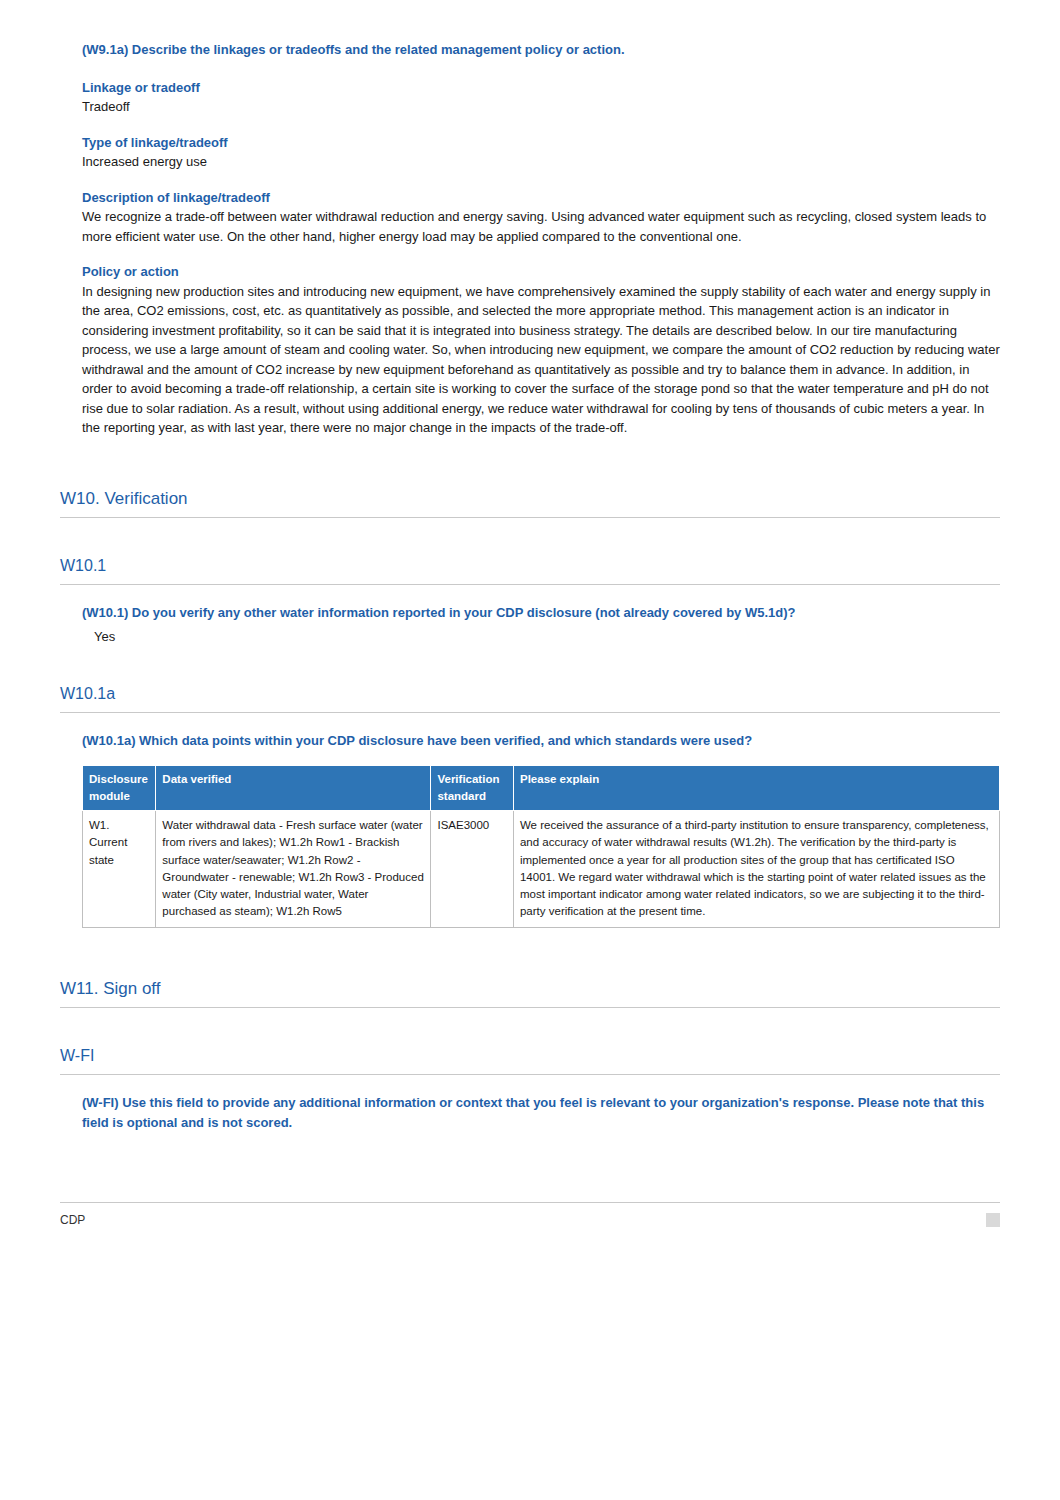(W9.1a) Describe the linkages or tradeoffs and the related management policy or action.
Linkage or tradeoff
Tradeoff
Type of linkage/tradeoff
Increased energy use
Description of linkage/tradeoff
We recognize a trade-off between water withdrawal reduction and energy saving. Using advanced water equipment such as recycling, closed system leads to more efficient water use. On the other hand, higher energy load may be applied compared to the conventional one.
Policy or action
In designing new production sites and introducing new equipment, we have comprehensively examined the supply stability of each water and energy supply in the area, CO2 emissions, cost, etc. as quantitatively as possible, and selected the more appropriate method. This management action is an indicator in considering investment profitability, so it can be said that it is integrated into business strategy. The details are described below. In our tire manufacturing process, we use a large amount of steam and cooling water. So, when introducing new equipment, we compare the amount of CO2 reduction by reducing water withdrawal and the amount of CO2 increase by new equipment beforehand as quantitatively as possible and try to balance them in advance. In addition, in order to avoid becoming a trade-off relationship, a certain site is working to cover the surface of the storage pond so that the water temperature and pH do not rise due to solar radiation. As a result, without using additional energy, we reduce water withdrawal for cooling by tens of thousands of cubic meters a year. In the reporting year, as with last year, there were no major change in the impacts of the trade-off.
W10. Verification
W10.1
(W10.1) Do you verify any other water information reported in your CDP disclosure (not already covered by W5.1d)?
Yes
W10.1a
(W10.1a) Which data points within your CDP disclosure have been verified, and which standards were used?
| Disclosure module | Data verified | Verification standard | Please explain |
| --- | --- | --- | --- |
| W1. Current state | Water withdrawal data - Fresh surface water (water from rivers and lakes); W1.2h Row1 - Brackish surface water/seawater; W1.2h Row2 - Groundwater - renewable; W1.2h Row3 - Produced water (City water, Industrial water, Water purchased as steam); W1.2h Row5 | ISAE3000 | We received the assurance of a third-party institution to ensure transparency, completeness, and accuracy of water withdrawal results (W1.2h). The verification by the third-party is implemented once a year for all production sites of the group that has certificated ISO 14001. We regard water withdrawal which is the starting point of water related issues as the most important indicator among water related indicators, so we are subjecting it to the third-party verification at the present time. |
W11. Sign off
W-FI
(W-FI) Use this field to provide any additional information or context that you feel is relevant to your organization's response. Please note that this field is optional and is not scored.
CDP